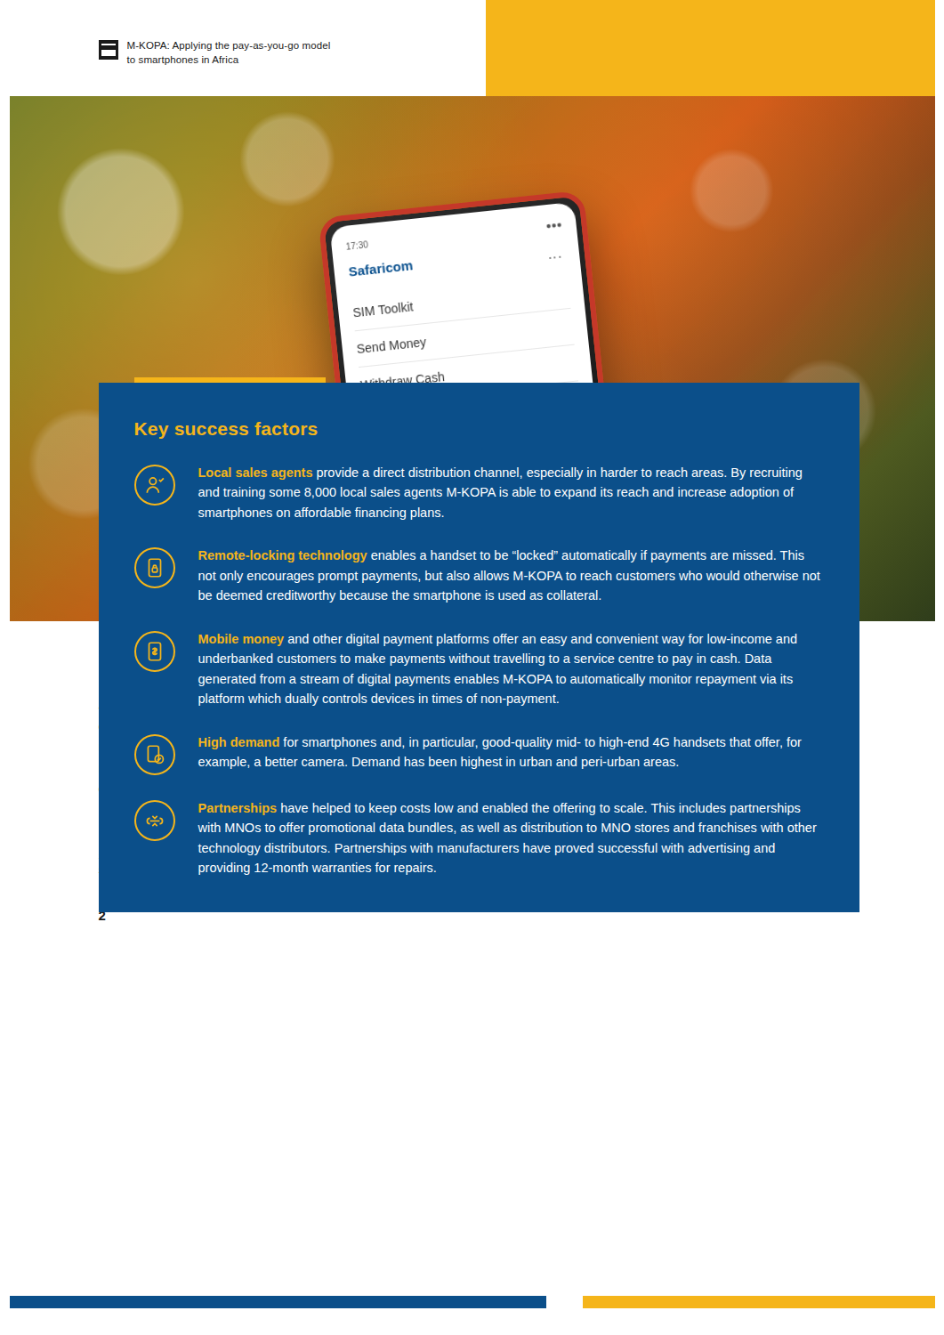M-KOPA: Applying the pay-as-you-go model
to smartphones in Africa
17:30●●●
Safaricom
⋮
SIM Toolkit
Send Money
Withdraw Cash
Buy Airtime
Key success factors
Local sales agents provide a direct distribution channel, especially in harder to reach areas. By recruiting and training some 8,000 local sales agents M-KOPA is able to expand its reach and increase adoption of smartphones on affordable financing plans.
Remote-locking technology enables a handset to be “locked” automatically if payments are missed. This not only encourages prompt payments, but also allows M-KOPA to reach customers who would otherwise not be deemed creditworthy because the smartphone is used as collateral.
Mobile money and other digital payment platforms offer an easy and convenient way for low-income and underbanked customers to make payments without travelling to a service centre to pay in cash. Data generated from a stream of digital payments enables M-KOPA to automatically monitor repayment via its platform which dually controls devices in times of non-payment.
High demand for smartphones and, in particular, good-quality mid- to high-end 4G handsets that offer, for example, a better camera. Demand has been highest in urban and peri-urban areas.
Partnerships have helped to keep costs low and enabled the offering to scale. This includes partnerships with MNOs to offer promotional data bundles, as well as distribution to MNO stores and franchises with other technology distributors. Partnerships with manufacturers have proved successful with advertising and providing 12-month warranties for repairs.
M-KOPA launched in Kenya providing off-grid households with access to solar home systems (SHS),1 leveraging the country’s ubiquitous M-PESA mobile money accounts for micropayments. Since 2011, it has connected more than a million households in Sub-Saharan Africa to solar energy. The company
now offers a range of products using this model, including energy-efficient lights, fridges, TVs and smartphones, as well as financial services such as health insurance and cash loans.2 It has provided more than $600 million in financing for underbanked customers to purchase assets on a PAYG basis.
M-KOPA also received a GSMA Mobile for Development Utilities Innovation Fund grant in 2013
Cash loans are secured against an M-KOPA asset, which has been paid in full.
2